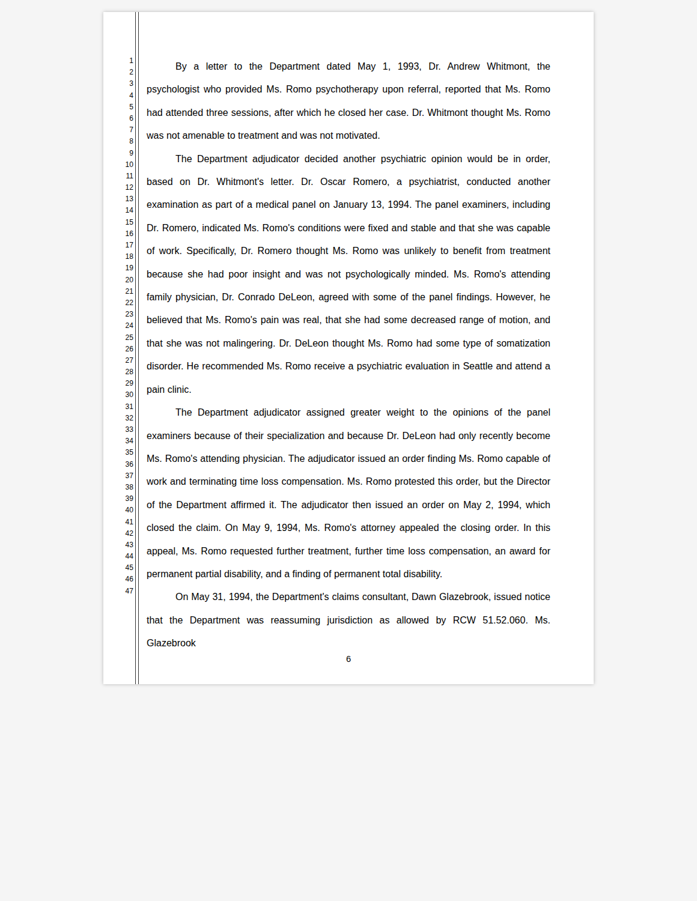1
2
3
4
5
6
7
8
9
10
11
12
13
14
15
16
17
18
19
20
21
22
23
24
25
26
27
28
29
30
31
32
33
34
35
36
37
38
39
40
41
42
43
44
45
46
47
By a letter to the Department dated May 1, 1993, Dr. Andrew Whitmont, the psychologist who provided Ms. Romo psychotherapy upon referral, reported that Ms. Romo had attended three sessions, after which he closed her case. Dr. Whitmont thought Ms. Romo was not amenable to treatment and was not motivated.
The Department adjudicator decided another psychiatric opinion would be in order, based on Dr. Whitmont's letter. Dr. Oscar Romero, a psychiatrist, conducted another examination as part of a medical panel on January 13, 1994. The panel examiners, including Dr. Romero, indicated Ms. Romo's conditions were fixed and stable and that she was capable of work. Specifically, Dr. Romero thought Ms. Romo was unlikely to benefit from treatment because she had poor insight and was not psychologically minded. Ms. Romo's attending family physician, Dr. Conrado DeLeon, agreed with some of the panel findings. However, he believed that Ms. Romo's pain was real, that she had some decreased range of motion, and that she was not malingering. Dr. DeLeon thought Ms. Romo had some type of somatization disorder. He recommended Ms. Romo receive a psychiatric evaluation in Seattle and attend a pain clinic.
The Department adjudicator assigned greater weight to the opinions of the panel examiners because of their specialization and because Dr. DeLeon had only recently become Ms. Romo's attending physician. The adjudicator issued an order finding Ms. Romo capable of work and terminating time loss compensation. Ms. Romo protested this order, but the Director of the Department affirmed it. The adjudicator then issued an order on May 2, 1994, which closed the claim. On May 9, 1994, Ms. Romo's attorney appealed the closing order. In this appeal, Ms. Romo requested further treatment, further time loss compensation, an award for permanent partial disability, and a finding of permanent total disability.
On May 31, 1994, the Department's claims consultant, Dawn Glazebrook, issued notice that the Department was reassuming jurisdiction as allowed by RCW 51.52.060. Ms. Glazebrook
6